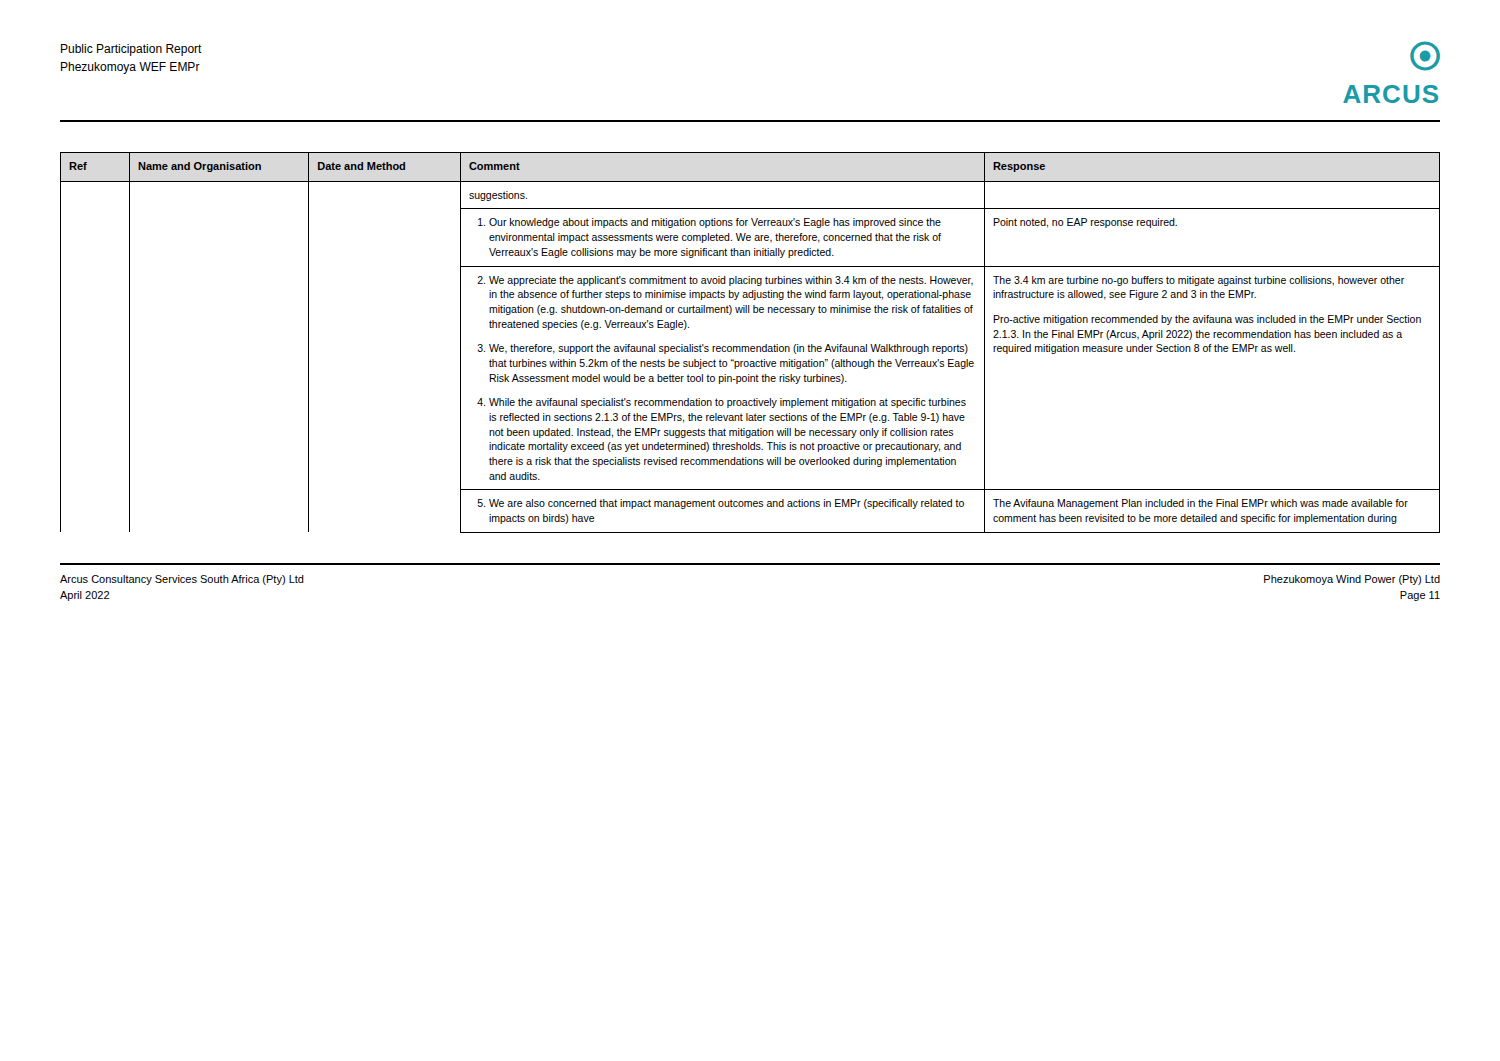Public Participation Report
Phezukomoya WEF EMPr
⦿
ARCUS
| Ref | Name and Organisation | Date and Method | Comment | Response |
| --- | --- | --- | --- | --- |
| | | | suggestions. | |
| | | | Our knowledge about impacts and mitigation options for Verreaux's Eagle has improved since the environmental impact assessments were completed. We are, therefore, concerned that the risk of Verreaux's Eagle collisions may be more significant than initially predicted. | Point noted, no EAP response required. |
| | | | We appreciate the applicant's commitment to avoid placing turbines within 3.4 km of the nests. However, in the absence of further steps to minimise impacts by adjusting the wind farm layout, operational-phase mitigation (e.g. shutdown-on-demand or curtailment) will be necessary to minimise the risk of fatalities of threatened species (e.g. Verreaux's Eagle). We, therefore, support the avifaunal specialist's recommendation (in the Avifaunal Walkthrough reports) that turbines within 5.2km of the nests be subject to “proactive mitigation” (although the Verreaux's Eagle Risk Assessment model would be a better tool to pin-point the risky turbines). While the avifaunal specialist's recommendation to proactively implement mitigation at specific turbines is reflected in sections 2.1.3 of the EMPrs, the relevant later sections of the EMPr (e.g. Table 9-1) have not been updated. Instead, the EMPr suggests that mitigation will be necessary only if collision rates indicate mortality exceed (as yet undetermined) thresholds. This is not proactive or precautionary, and there is a risk that the specialists revised recommendations will be overlooked during implementation and audits. | The 3.4 km are turbine no-go buffers to mitigate against turbine collisions, however other infrastructure is allowed, see Figure 2 and 3 in the EMPr. Pro-active mitigation recommended by the avifauna was included in the EMPr under Section 2.1.3. In the Final EMPr (Arcus, April 2022) the recommendation has been included as a required mitigation measure under Section 8 of the EMPr as well. |
| | | | We are also concerned that impact management outcomes and actions in EMPr (specifically related to impacts on birds) have | The Avifauna Management Plan included in the Final EMPr which was made available for comment has been revisited to be more detailed and specific for implementation during |
Arcus Consultancy Services South Africa (Pty) Ltd
April 2022
Phezukomoya Wind Power (Pty) Ltd
Page 11